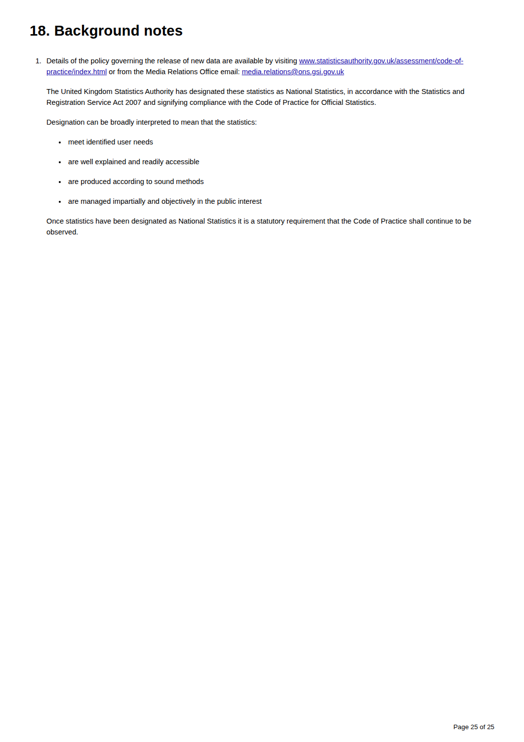18. Background notes
Details of the policy governing the release of new data are available by visiting www.statisticsauthority.gov.uk/assessment/code-of-practice/index.html or from the Media Relations Office email: media.relations@ons.gsi.gov.uk
The United Kingdom Statistics Authority has designated these statistics as National Statistics, in accordance with the Statistics and Registration Service Act 2007 and signifying compliance with the Code of Practice for Official Statistics.
Designation can be broadly interpreted to mean that the statistics:
meet identified user needs
are well explained and readily accessible
are produced according to sound methods
are managed impartially and objectively in the public interest
Once statistics have been designated as National Statistics it is a statutory requirement that the Code of Practice shall continue to be observed.
Page 25 of 25